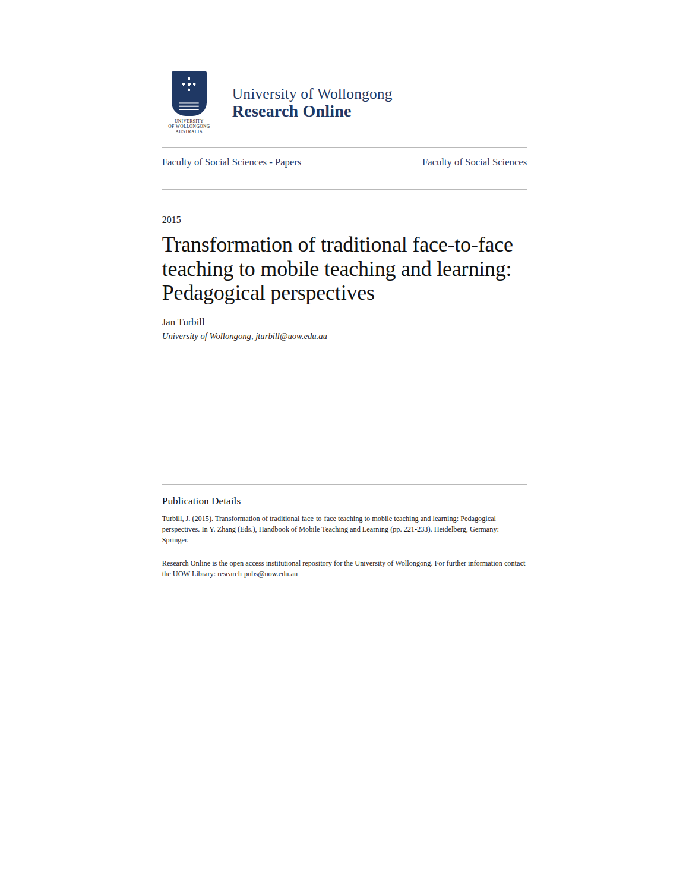University
of Wollongong
Australia
University of Wollongong
Research Online
Faculty of Social Sciences - Papers
Faculty of Social Sciences
2015
Transformation of traditional face-to-face teaching to mobile teaching and learning: Pedagogical perspectives
Jan Turbill
University of Wollongong, jturbill@uow.edu.au
Publication Details
Turbill, J. (2015). Transformation of traditional face-to-face teaching to mobile teaching and learning: Pedagogical perspectives. In Y. Zhang (Eds.), Handbook of Mobile Teaching and Learning (pp. 221-233). Heidelberg, Germany: Springer.
Research Online is the open access institutional repository for the University of Wollongong. For further information contact the UOW Library: research-pubs@uow.edu.au